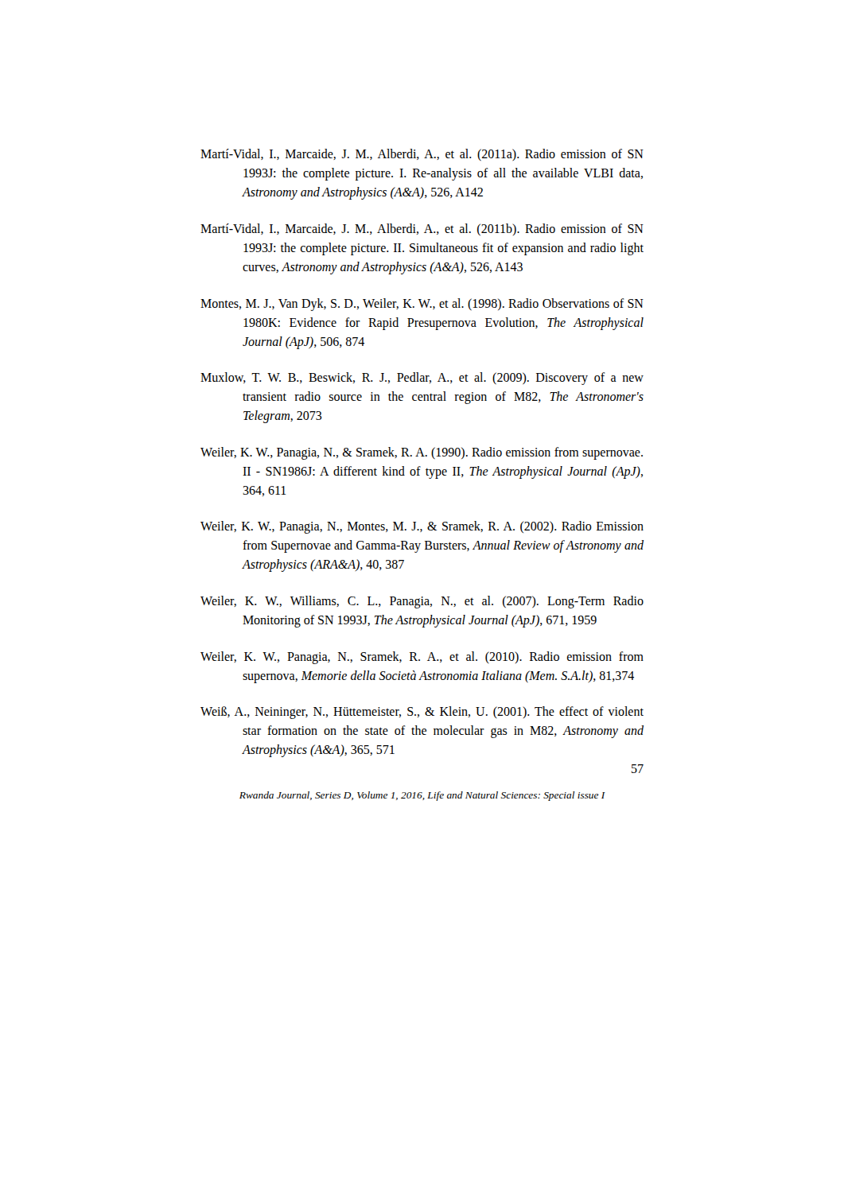Martí-Vidal, I., Marcaide, J. M., Alberdi, A., et al. (2011a). Radio emission of SN 1993J: the complete picture. I. Re-analysis of all the available VLBI data, Astronomy and Astrophysics (A&A), 526, A142
Martí-Vidal, I., Marcaide, J. M., Alberdi, A., et al. (2011b). Radio emission of SN 1993J: the complete picture. II. Simultaneous fit of expansion and radio light curves, Astronomy and Astrophysics (A&A), 526, A143
Montes, M. J., Van Dyk, S. D., Weiler, K. W., et al. (1998). Radio Observations of SN 1980K: Evidence for Rapid Presupernova Evolution, The Astrophysical Journal (ApJ), 506, 874
Muxlow, T. W. B., Beswick, R. J., Pedlar, A., et al. (2009). Discovery of a new transient radio source in the central region of M82, The Astronomer's Telegram, 2073
Weiler, K. W., Panagia, N., & Sramek, R. A. (1990). Radio emission from supernovae. II - SN1986J: A different kind of type II, The Astrophysical Journal (ApJ), 364, 611
Weiler, K. W., Panagia, N., Montes, M. J., & Sramek, R. A. (2002). Radio Emission from Supernovae and Gamma-Ray Bursters, Annual Review of Astronomy and Astrophysics (ARA&A), 40, 387
Weiler, K. W., Williams, C. L., Panagia, N., et al. (2007). Long-Term Radio Monitoring of SN 1993J, The Astrophysical Journal (ApJ), 671, 1959
Weiler, K. W., Panagia, N., Sramek, R. A., et al. (2010). Radio emission from supernova, Memorie della Società Astronomia Italiana (Mem. S.A.lt), 81,374
Weiß, A., Neininger, N., Hüttemeister, S., & Klein, U. (2001). The effect of violent star formation on the state of the molecular gas in M82, Astronomy and Astrophysics (A&A), 365, 571
57
Rwanda Journal, Series D, Volume 1, 2016, Life and Natural Sciences: Special issue I